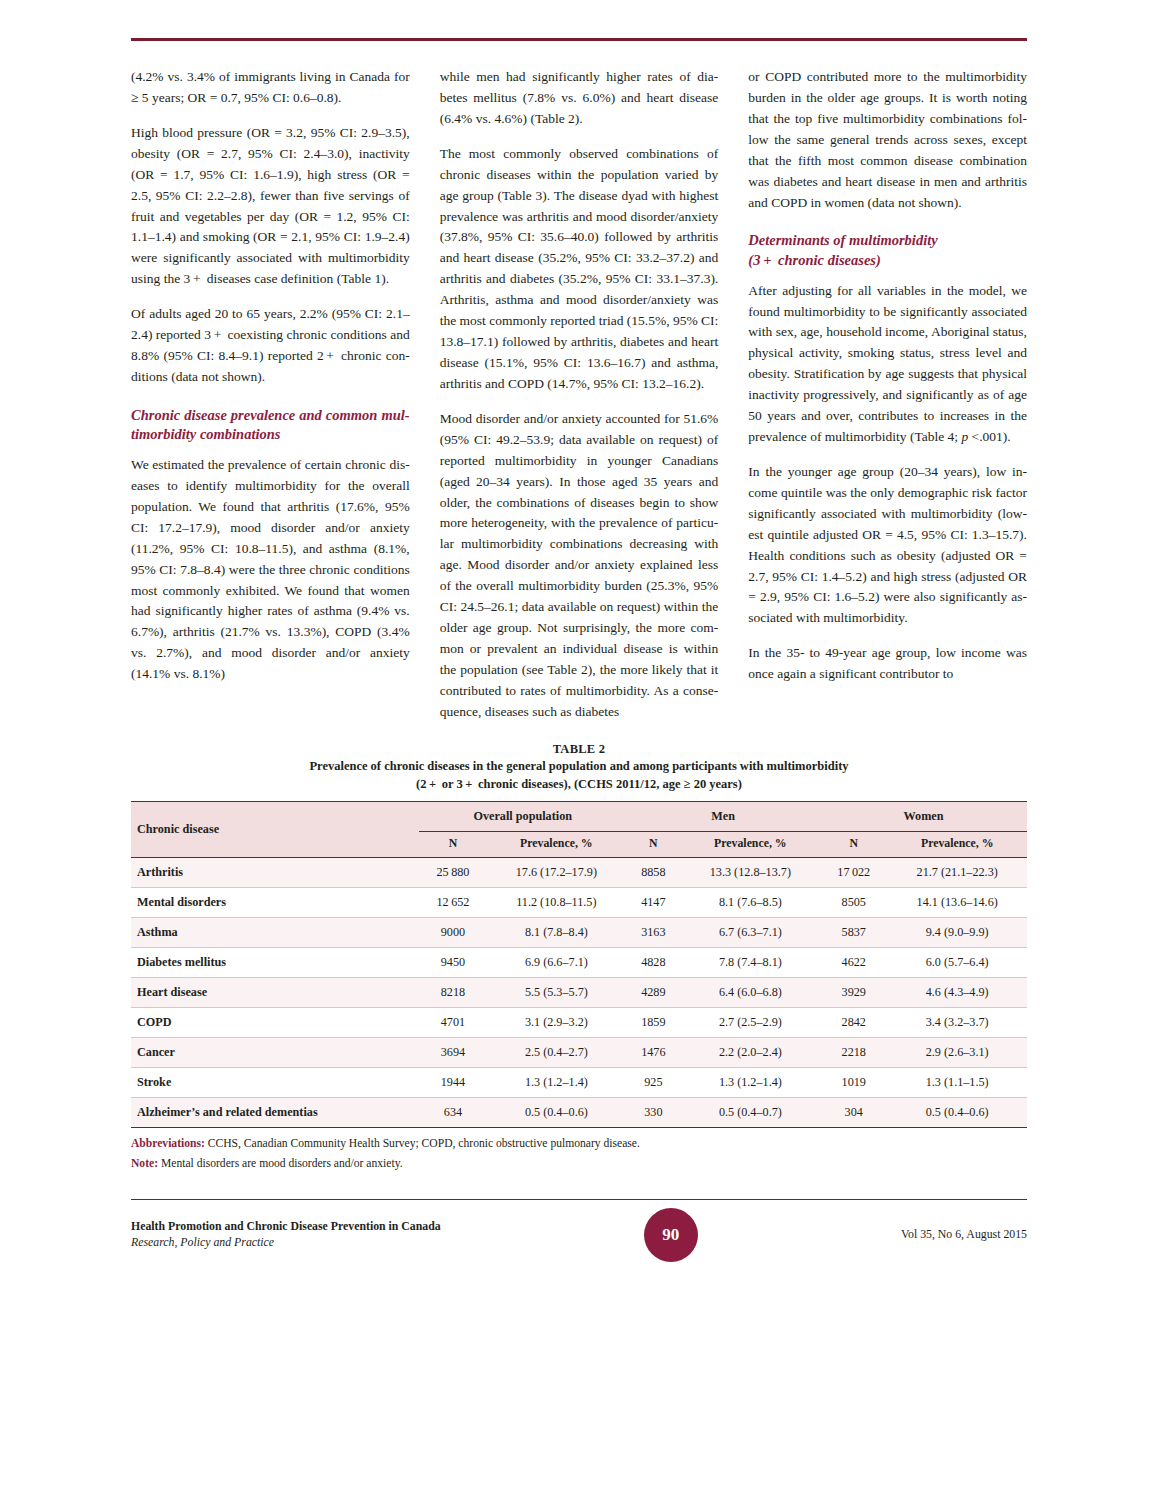(4.2% vs. 3.4% of immigrants living in Canada for ≥ 5 years; OR = 0.7, 95% CI: 0.6–0.8).
High blood pressure (OR = 3.2, 95% CI: 2.9–3.5), obesity (OR = 2.7, 95% CI: 2.4–3.0), inactivity (OR = 1.7, 95% CI: 1.6–1.9), high stress (OR = 2.5, 95% CI: 2.2–2.8), fewer than five servings of fruit and vegetables per day (OR = 1.2, 95% CI: 1.1–1.4) and smoking (OR = 2.1, 95% CI: 1.9–2.4) were significantly associated with multimorbidity using the 3 +  diseases case definition (Table 1).
Of adults aged 20 to 65 years, 2.2% (95% CI: 2.1–2.4) reported 3 +  coexisting chronic conditions and 8.8% (95% CI: 8.4–9.1) reported 2 +  chronic conditions (data not shown).
Chronic disease prevalence and common multimorbidity combinations
We estimated the prevalence of certain chronic diseases to identify multimorbidity for the overall population. We found that arthritis (17.6%, 95% CI: 17.2–17.9), mood disorder and/or anxiety (11.2%, 95% CI: 10.8–11.5), and asthma (8.1%, 95% CI: 7.8–8.4) were the three chronic conditions most commonly exhibited. We found that women had significantly higher rates of asthma (9.4% vs. 6.7%), arthritis (21.7% vs. 13.3%), COPD (3.4% vs. 2.7%), and mood disorder and/or anxiety (14.1% vs. 8.1%)
while men had significantly higher rates of diabetes mellitus (7.8% vs. 6.0%) and heart disease (6.4% vs. 4.6%) (Table 2).
The most commonly observed combinations of chronic diseases within the population varied by age group (Table 3). The disease dyad with highest prevalence was arthritis and mood disorder/anxiety (37.8%, 95% CI: 35.6–40.0) followed by arthritis and heart disease (35.2%, 95% CI: 33.2–37.2) and arthritis and diabetes (35.2%, 95% CI: 33.1–37.3). Arthritis, asthma and mood disorder/anxiety was the most commonly reported triad (15.5%, 95% CI: 13.8–17.1) followed by arthritis, diabetes and heart disease (15.1%, 95% CI: 13.6–16.7) and asthma, arthritis and COPD (14.7%, 95% CI: 13.2–16.2).
Mood disorder and/or anxiety accounted for 51.6% (95% CI: 49.2–53.9; data available on request) of reported multimorbidity in younger Canadians (aged 20–34 years). In those aged 35 years and older, the combinations of diseases begin to show more heterogeneity, with the prevalence of particular multimorbidity combinations decreasing with age. Mood disorder and/or anxiety explained less of the overall multimorbidity burden (25.3%, 95% CI: 24.5–26.1; data available on request) within the older age group. Not surprisingly, the more common or prevalent an individual disease is within the population (see Table 2), the more likely that it contributed to rates of multimorbidity. As a consequence, diseases such as diabetes
or COPD contributed more to the multimorbidity burden in the older age groups. It is worth noting that the top five multimorbidity combinations follow the same general trends across sexes, except that the fifth most common disease combination was diabetes and heart disease in men and arthritis and COPD in women (data not shown).
Determinants of multimorbidity
(3 +  chronic diseases)
After adjusting for all variables in the model, we found multimorbidity to be significantly associated with sex, age, household income, Aboriginal status, physical activity, smoking status, stress level and obesity. Stratification by age suggests that physical inactivity progressively, and significantly as of age 50 years and over, contributes to increases in the prevalence of multimorbidity (Table 4; p <.001).
In the younger age group (20–34 years), low income quintile was the only demographic risk factor significantly associated with multimorbidity (lowest quintile adjusted OR = 4.5, 95% CI: 1.3–15.7). Health conditions such as obesity (adjusted OR = 2.7, 95% CI: 1.4–5.2) and high stress (adjusted OR = 2.9, 95% CI: 1.6–5.2) were also significantly associated with multimorbidity.
In the 35- to 49-year age group, low income was once again a significant contributor to
TABLE 2
Prevalence of chronic diseases in the general population and among participants with multimorbidity
(2 +  or 3 +  chronic diseases), (CCHS 2011/12, age ≥ 20 years)
| Chronic disease | Overall population | Men | Women |
| --- | --- | --- | --- |
| N | Prevalence, % | N | Prevalence, % | N | Prevalence, % |
| Arthritis | 25 880 | 17.6 (17.2–17.9) | 8858 | 13.3 (12.8–13.7) | 17 022 | 21.7 (21.1–22.3) |
| Mental disorders | 12 652 | 11.2 (10.8–11.5) | 4147 | 8.1 (7.6–8.5) | 8505 | 14.1 (13.6–14.6) |
| Asthma | 9000 | 8.1 (7.8–8.4) | 3163 | 6.7 (6.3–7.1) | 5837 | 9.4 (9.0–9.9) |
| Diabetes mellitus | 9450 | 6.9 (6.6–7.1) | 4828 | 7.8 (7.4–8.1) | 4622 | 6.0 (5.7–6.4) |
| Heart disease | 8218 | 5.5 (5.3–5.7) | 4289 | 6.4 (6.0–6.8) | 3929 | 4.6 (4.3–4.9) |
| COPD | 4701 | 3.1 (2.9–3.2) | 1859 | 2.7 (2.5–2.9) | 2842 | 3.4 (3.2–3.7) |
| Cancer | 3694 | 2.5 (0.4–2.7) | 1476 | 2.2 (2.0–2.4) | 2218 | 2.9 (2.6–3.1) |
| Stroke | 1944 | 1.3 (1.2–1.4) | 925 | 1.3 (1.2–1.4) | 1019 | 1.3 (1.1–1.5) |
| Alzheimer’s and related dementias | 634 | 0.5 (0.4–0.6) | 330 | 0.5 (0.4–0.7) | 304 | 0.5 (0.4–0.6) |
Abbreviations: CCHS, Canadian Community Health Survey; COPD, chronic obstructive pulmonary disease.
Note: Mental disorders are mood disorders and/or anxiety.
Health Promotion and Chronic Disease Prevention in Canada
Research, Policy and Practice
90
Vol 35, No 6, August 2015